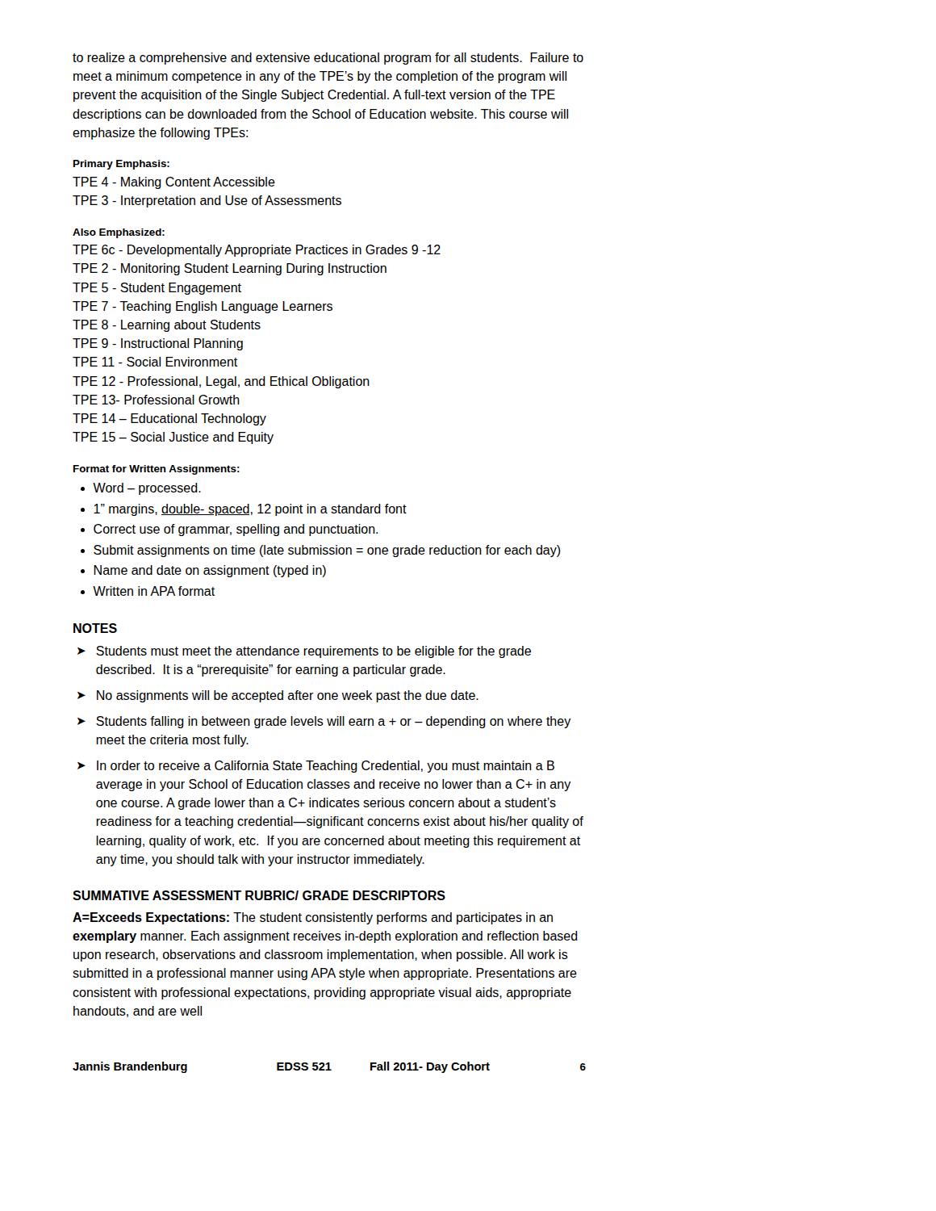to realize a comprehensive and extensive educational program for all students. Failure to meet a minimum competence in any of the TPE’s by the completion of the program will prevent the acquisition of the Single Subject Credential. A full-text version of the TPE descriptions can be downloaded from the School of Education website. This course will emphasize the following TPEs:
Primary Emphasis:
TPE 4 - Making Content Accessible
TPE 3 - Interpretation and Use of Assessments
Also Emphasized:
TPE 6c - Developmentally Appropriate Practices in Grades 9 -12
TPE 2 - Monitoring Student Learning During Instruction
TPE 5 - Student Engagement
TPE 7 - Teaching English Language Learners
TPE 8 - Learning about Students
TPE 9 - Instructional Planning
TPE 11 - Social Environment
TPE 12 - Professional, Legal, and Ethical Obligation
TPE 13- Professional Growth
TPE 14 – Educational Technology
TPE 15 – Social Justice and Equity
Format for Written Assignments:
Word – processed.
1” margins, double- spaced, 12 point in a standard font
Correct use of grammar, spelling and punctuation.
Submit assignments on time (late submission = one grade reduction for each day)
Name and date on assignment (typed in)
Written in APA format
NOTES
Students must meet the attendance requirements to be eligible for the grade described. It is a “prerequisite” for earning a particular grade.
No assignments will be accepted after one week past the due date.
Students falling in between grade levels will earn a + or – depending on where they meet the criteria most fully.
In order to receive a California State Teaching Credential, you must maintain a B average in your School of Education classes and receive no lower than a C+ in any one course. A grade lower than a C+ indicates serious concern about a student’s readiness for a teaching credential—significant concerns exist about his/her quality of learning, quality of work, etc. If you are concerned about meeting this requirement at any time, you should talk with your instructor immediately.
SUMMATIVE ASSESSMENT RUBRIC/ GRADE DESCRIPTORS
A=Exceeds Expectations: The student consistently performs and participates in an exemplary manner. Each assignment receives in-depth exploration and reflection based upon research, observations and classroom implementation, when possible. All work is submitted in a professional manner using APA style when appropriate. Presentations are consistent with professional expectations, providing appropriate visual aids, appropriate handouts, and are well
Jannis Brandenburg EDSS 521 Fall 2011- Day Cohort 6